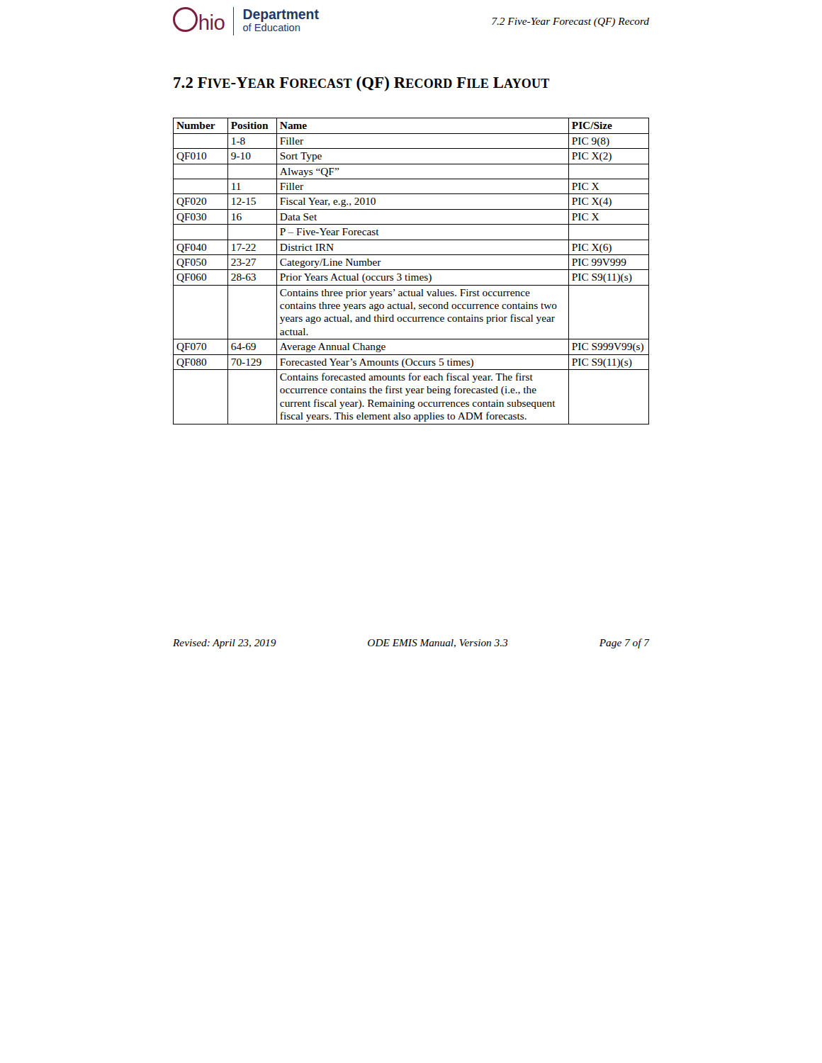hio Department
of Education
7.2 Five-Year Forecast (QF) Record
7.2 FIVE-YEAR FORECAST (QF) RECORD FILE LAYOUT
| Number | Position | Name | PIC/Size |
| --- | --- | --- | --- |
| | 1-8 | Filler | PIC 9(8) |
| QF010 | 9-10 | Sort Type | PIC X(2) |
| | | Always “QF” | |
| | 11 | Filler | PIC X |
| QF020 | 12-15 | Fiscal Year, e.g., 2010 | PIC X(4) |
| QF030 | 16 | Data Set | PIC X |
| | | P – Five-Year Forecast | |
| QF040 | 17-22 | District IRN | PIC X(6) |
| QF050 | 23-27 | Category/Line Number | PIC 99V999 |
| QF060 | 28-63 | Prior Years Actual (occurs 3 times) | PIC S9(11)(s) |
| | | Contains three prior years’ actual values. First occurrence contains three years ago actual, second occurrence contains two years ago actual, and third occurrence contains prior fiscal year actual. | |
| QF070 | 64-69 | Average Annual Change | PIC S999V99(s) |
| QF080 | 70-129 | Forecasted Year’s Amounts (Occurs 5 times) | PIC S9(11)(s) |
| | | Contains forecasted amounts for each fiscal year. The first occurrence contains the first year being forecasted (i.e., the current fiscal year). Remaining occurrences contain subsequent fiscal years. This element also applies to ADM forecasts. | |
Revised: April 23, 2019
ODE EMIS Manual, Version 3.3
Page 7 of 7